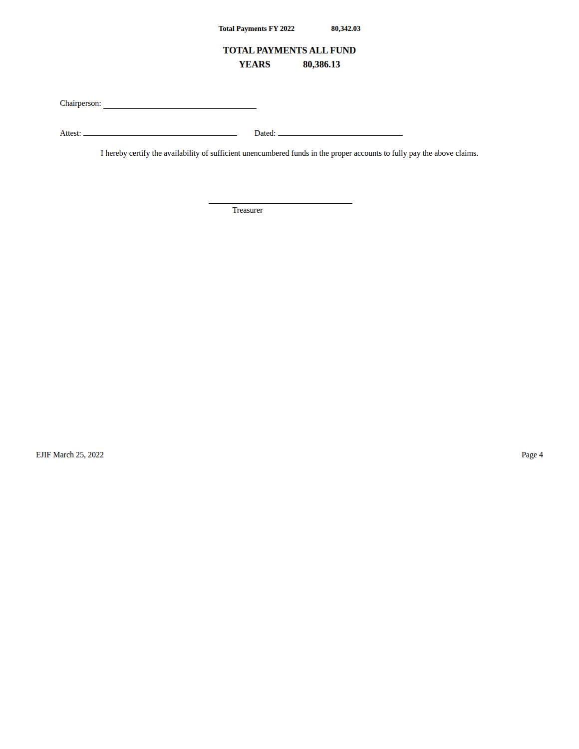Total Payments FY 2022 80,342.03
TOTAL PAYMENTS ALL FUND
YEARS 80,386.13
Chairperson:
Attest: Dated:
I hereby certify the availability of sufficient unencumbered funds in the proper accounts to fully pay the above claims.
Treasurer
EJIF March 25, 2022 Page 4